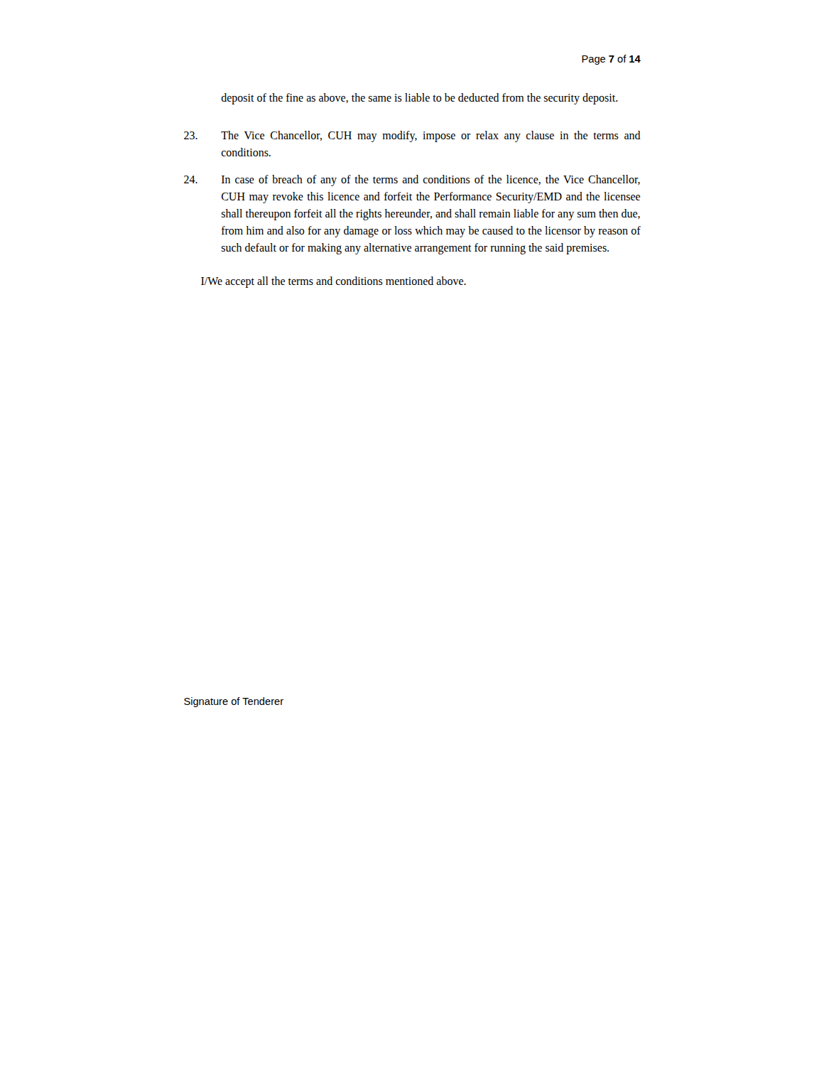Page 7 of 14
deposit of the fine as above, the same is liable to be deducted from the security deposit.
23. The Vice Chancellor, CUH may modify, impose or relax any clause in the terms and conditions.
24. In case of breach of any of the terms and conditions of the licence, the Vice Chancellor, CUH may revoke this licence and forfeit the Performance Security/EMD and the licensee shall thereupon forfeit all the rights hereunder, and shall remain liable for any sum then due, from him and also for any damage or loss which may be caused to the licensor by reason of such default or for making any alternative arrangement for running the said premises.
I/We accept all the terms and conditions mentioned above.
Signature of Tenderer